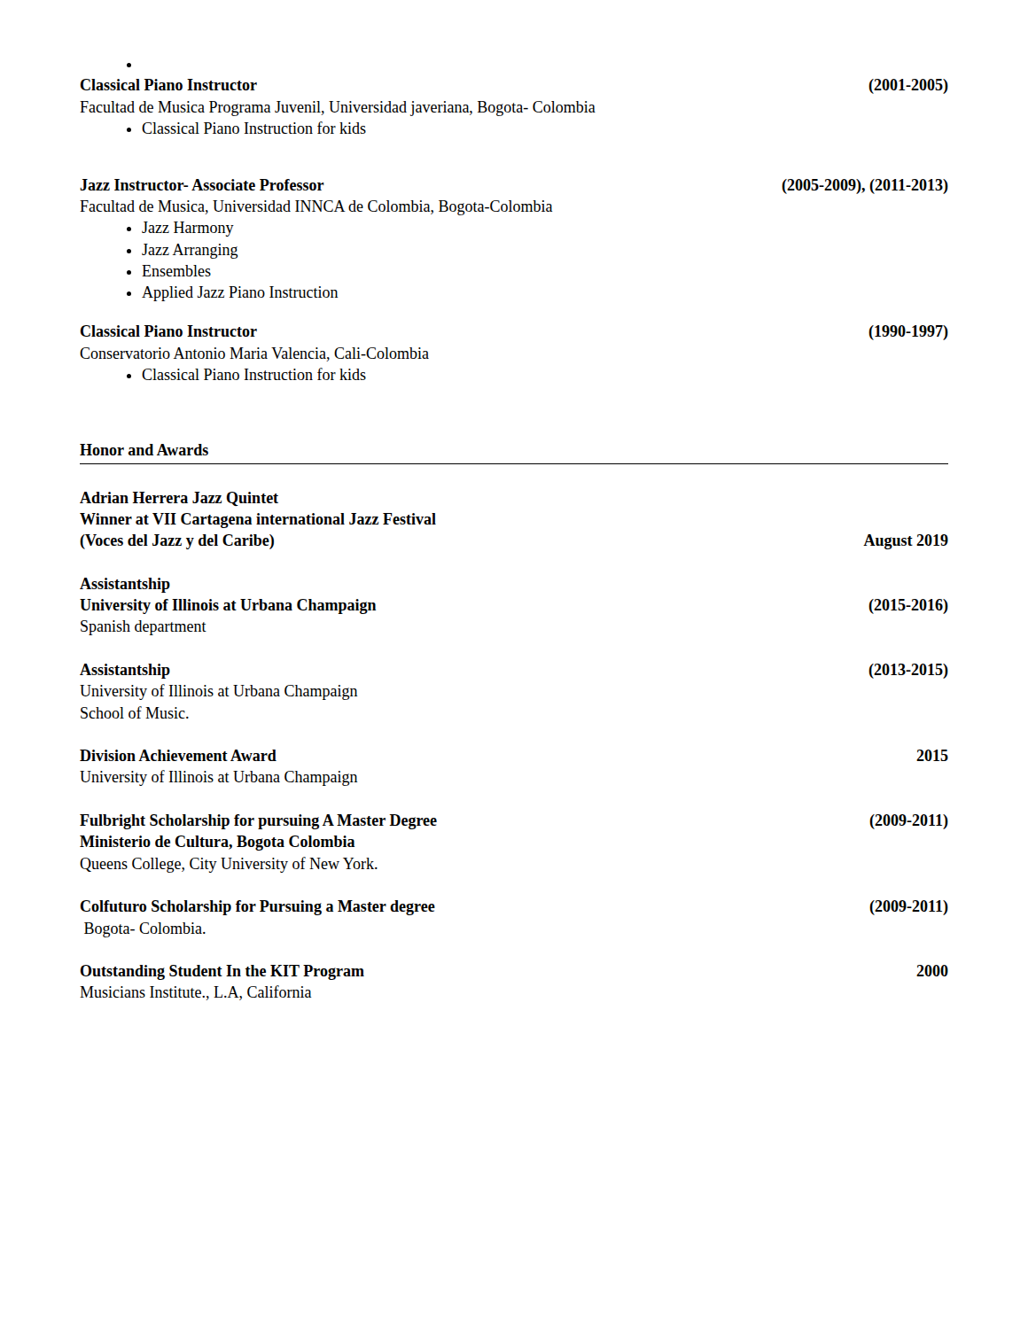Classical Piano Instructor (2001-2005)
Facultad de Musica Programa Juvenil, Universidad javeriana, Bogota- Colombia
Classical Piano Instruction for kids
Jazz Instructor- Associate Professor (2005-2009), (2011-2013)
Facultad de Musica, Universidad INNCA de Colombia, Bogota-Colombia
Jazz Harmony
Jazz Arranging
Ensembles
Applied Jazz Piano Instruction
Classical Piano Instructor (1990-1997)
Conservatorio Antonio Maria Valencia, Cali-Colombia
Classical Piano Instruction for kids
Honor and Awards
Adrian Herrera Jazz Quintet
Winner at VII Cartagena international Jazz Festival
(Voces del Jazz y del Caribe) August 2019
Assistantship
University of Illinois at Urbana Champaign (2015-2016)
Spanish department
Assistantship (2013-2015)
University of Illinois at Urbana Champaign
School of Music.
Division Achievement Award 2015
University of Illinois at Urbana Champaign
Fulbright Scholarship for pursuing A Master Degree (2009-2011)
Ministerio de Cultura, Bogota Colombia
Queens College, City University of New York.
Colfuturo Scholarship for Pursuing a Master degree (2009-2011)
Bogota- Colombia.
Outstanding Student In the KIT Program 2000
Musicians Institute., L.A, California